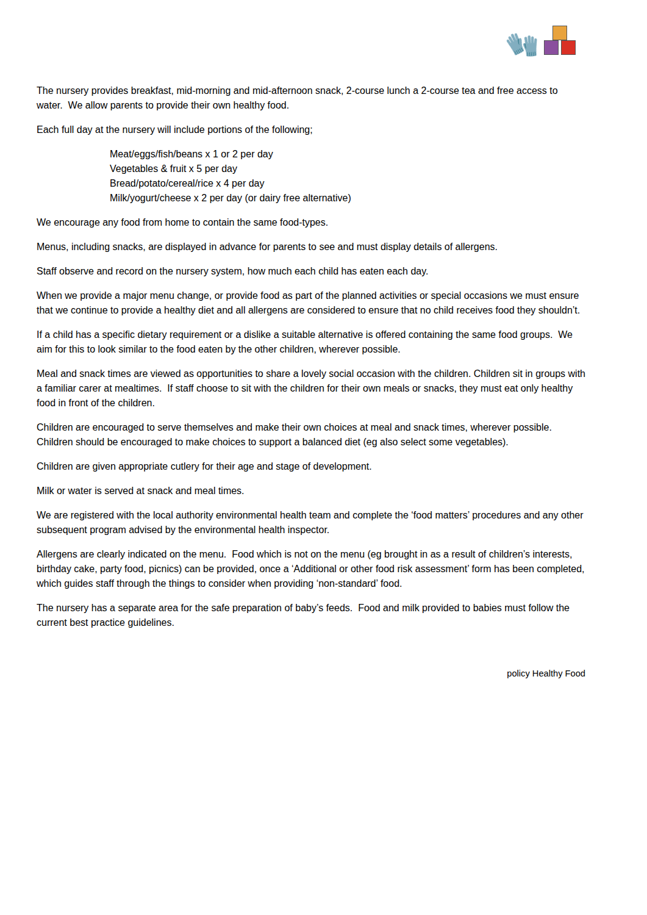🧤
The nursery provides breakfast, mid-morning and mid-afternoon snack, 2-course lunch a 2-course tea and free access to water. We allow parents to provide their own healthy food.
Each full day at the nursery will include portions of the following;
Meat/eggs/fish/beans x 1 or 2 per day
Vegetables & fruit x 5 per day
Bread/potato/cereal/rice x 4 per day
Milk/yogurt/cheese x 2 per day (or dairy free alternative)
We encourage any food from home to contain the same food-types.
Menus, including snacks, are displayed in advance for parents to see and must display details of allergens.
Staff observe and record on the nursery system, how much each child has eaten each day.
When we provide a major menu change, or provide food as part of the planned activities or special occasions we must ensure that we continue to provide a healthy diet and all allergens are considered to ensure that no child receives food they shouldn’t.
If a child has a specific dietary requirement or a dislike a suitable alternative is offered containing the same food groups. We aim for this to look similar to the food eaten by the other children, wherever possible.
Meal and snack times are viewed as opportunities to share a lovely social occasion with the children. Children sit in groups with a familiar carer at mealtimes. If staff choose to sit with the children for their own meals or snacks, they must eat only healthy food in front of the children.
Children are encouraged to serve themselves and make their own choices at meal and snack times, wherever possible. Children should be encouraged to make choices to support a balanced diet (eg also select some vegetables).
Children are given appropriate cutlery for their age and stage of development.
Milk or water is served at snack and meal times.
We are registered with the local authority environmental health team and complete the ‘food matters’ procedures and any other subsequent program advised by the environmental health inspector.
Allergens are clearly indicated on the menu. Food which is not on the menu (eg brought in as a result of children’s interests, birthday cake, party food, picnics) can be provided, once a ‘Additional or other food risk assessment’ form has been completed, which guides staff through the things to consider when providing ‘non-standard’ food.
The nursery has a separate area for the safe preparation of baby’s feeds. Food and milk provided to babies must follow the current best practice guidelines.
policy Healthy Food